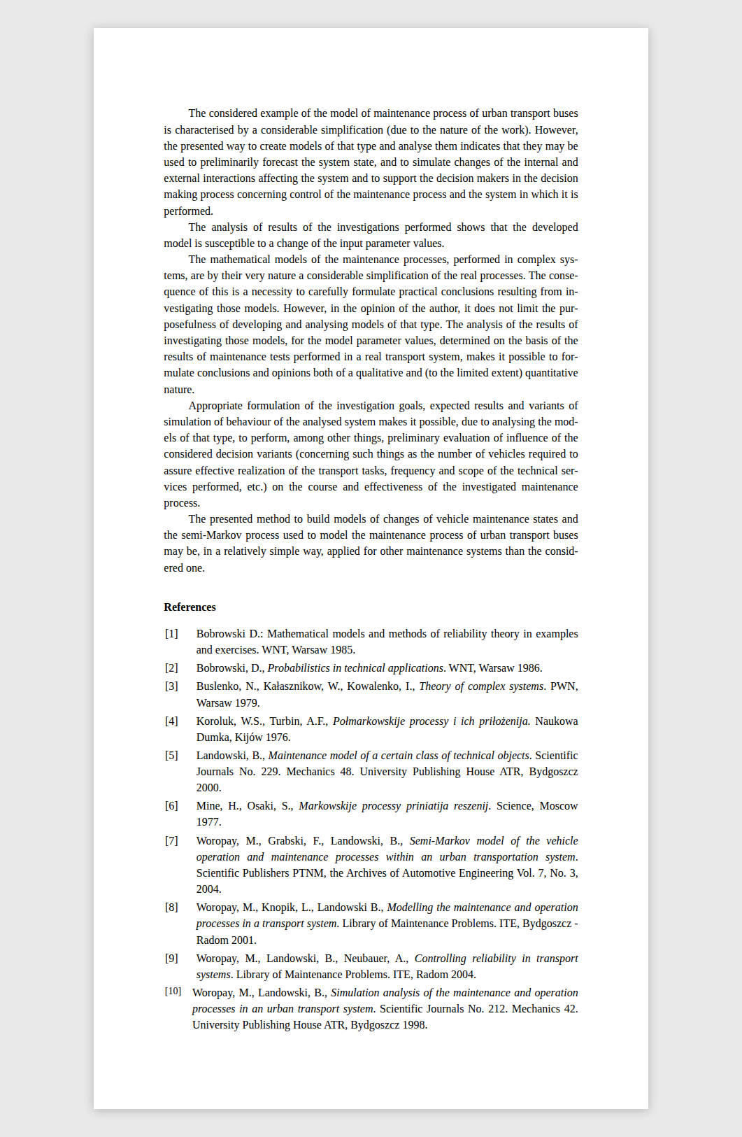The considered example of the model of maintenance process of urban transport buses is characterised by a considerable simplification (due to the nature of the work). However, the presented way to create models of that type and analyse them indicates that they may be used to preliminarily forecast the system state, and to simulate changes of the internal and external interactions affecting the system and to support the decision makers in the decision making process concerning control of the maintenance process and the system in which it is performed.
The analysis of results of the investigations performed shows that the developed model is susceptible to a change of the input parameter values.
The mathematical models of the maintenance processes, performed in complex systems, are by their very nature a considerable simplification of the real processes. The consequence of this is a necessity to carefully formulate practical conclusions resulting from investigating those models. However, in the opinion of the author, it does not limit the purposefulness of developing and analysing models of that type. The analysis of the results of investigating those models, for the model parameter values, determined on the basis of the results of maintenance tests performed in a real transport system, makes it possible to formulate conclusions and opinions both of a qualitative and (to the limited extent) quantitative nature.
Appropriate formulation of the investigation goals, expected results and variants of simulation of behaviour of the analysed system makes it possible, due to analysing the models of that type, to perform, among other things, preliminary evaluation of influence of the considered decision variants (concerning such things as the number of vehicles required to assure effective realization of the transport tasks, frequency and scope of the technical services performed, etc.) on the course and effectiveness of the investigated maintenance process.
The presented method to build models of changes of vehicle maintenance states and the semi-Markov process used to model the maintenance process of urban transport buses may be, in a relatively simple way, applied for other maintenance systems than the considered one.
References
[1] Bobrowski D.: Mathematical models and methods of reliability theory in examples and exercises. WNT, Warsaw 1985.
[2] Bobrowski, D., Probabilistics in technical applications. WNT, Warsaw 1986.
[3] Buslenko, N., Kałasznikow, W., Kowalenko, I., Theory of complex systems. PWN, Warsaw 1979.
[4] Koroluk, W.S., Turbin, A.F., Połmarkowskije processy i ich priłożenija. Naukowa Dumka, Kijów 1976.
[5] Landowski, B., Maintenance model of a certain class of technical objects. Scientific Journals No. 229. Mechanics 48. University Publishing House ATR, Bydgoszcz 2000.
[6] Mine, H., Osaki, S., Markowskije processy priniatija reszenij. Science, Moscow 1977.
[7] Woropay, M., Grabski, F., Landowski, B., Semi-Markov model of the vehicle operation and maintenance processes within an urban transportation system. Scientific Publishers PTNM, the Archives of Automotive Engineering Vol. 7, No. 3, 2004.
[8] Woropay, M., Knopik, L., Landowski B., Modelling the maintenance and operation processes in a transport system. Library of Maintenance Problems. ITE, Bydgoszcz - Radom 2001.
[9] Woropay, M., Landowski, B., Neubauer, A., Controlling reliability in transport systems. Library of Maintenance Problems. ITE, Radom 2004.
[10] Woropay, M., Landowski, B., Simulation analysis of the maintenance and operation processes in an urban transport system. Scientific Journals No. 212. Mechanics 42. University Publishing House ATR, Bydgoszcz 1998.